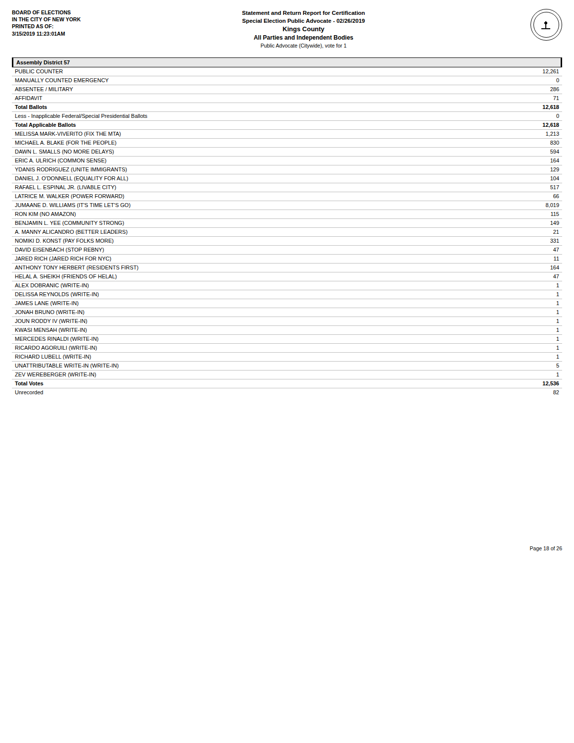BOARD OF ELECTIONS
IN THE CITY OF NEW YORK
PRINTED AS OF:
3/15/2019 11:23:01AM
Statement and Return Report for Certification
Special Election Public Advocate - 02/26/2019
Kings County
All Parties and Independent Bodies
Public Advocate (Citywide), vote for 1
Assembly District 57
| PUBLIC COUNTER | 12,261 |
| MANUALLY COUNTED EMERGENCY | 0 |
| ABSENTEE / MILITARY | 286 |
| AFFIDAVIT | 71 |
| Total Ballots | 12,618 |
| Less - Inapplicable Federal/Special Presidential Ballots | 0 |
| Total Applicable Ballots | 12,618 |
| MELISSA MARK-VIVERITO (FIX THE MTA) | 1,213 |
| MICHAEL A. BLAKE (FOR THE PEOPLE) | 830 |
| DAWN L. SMALLS (NO MORE DELAYS) | 594 |
| ERIC A. ULRICH (COMMON SENSE) | 164 |
| YDANIS RODRIGUEZ (UNITE IMMIGRANTS) | 129 |
| DANIEL J. O'DONNELL (EQUALITY FOR ALL) | 104 |
| RAFAEL L. ESPINAL JR. (LIVABLE CITY) | 517 |
| LATRICE M. WALKER (POWER FORWARD) | 66 |
| JUMAANE D. WILLIAMS (IT'S TIME LET'S GO) | 8,019 |
| RON KIM (NO AMAZON) | 115 |
| BENJAMIN L. YEE (COMMUNITY STRONG) | 149 |
| A. MANNY ALICANDRO (BETTER LEADERS) | 21 |
| NOMIKI D. KONST (PAY FOLKS MORE) | 331 |
| DAVID EISENBACH (STOP REBNY) | 47 |
| JARED RICH (JARED RICH FOR NYC) | 11 |
| ANTHONY TONY HERBERT (RESIDENTS FIRST) | 164 |
| HELAL A. SHEIKH (FRIENDS OF HELAL) | 47 |
| ALEX DOBRANIC (WRITE-IN) | 1 |
| DELISSA REYNOLDS (WRITE-IN) | 1 |
| JAMES LANE (WRITE-IN) | 1 |
| JONAH BRUNO (WRITE-IN) | 1 |
| JOUN RODDY IV (WRITE-IN) | 1 |
| KWASI MENSAH (WRITE-IN) | 1 |
| MERCEDES RINALDI (WRITE-IN) | 1 |
| RICARDO AGORUILI (WRITE-IN) | 1 |
| RICHARD LUBELL (WRITE-IN) | 1 |
| UNATTRIBUTABLE WRITE-IN (WRITE-IN) | 5 |
| ZEV WEREBERGER (WRITE-IN) | 1 |
| Total Votes | 12,536 |
| Unrecorded | 82 |
Page 18 of 26